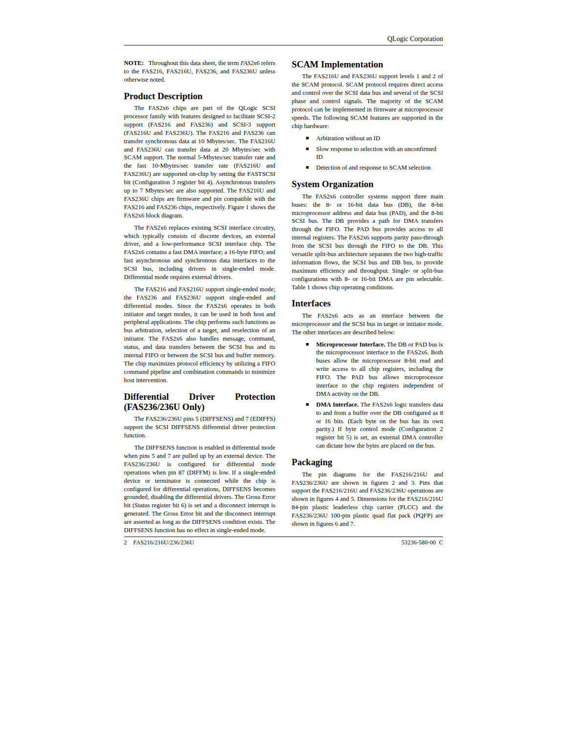QLogic Corporation
NOTE: Throughout this data sheet, the term FAS2x6 refers to the FAS216, FAS216U, FAS236, and FAS236U unless otherwise noted.
Product Description
The FAS2x6 chips are part of the QLogic SCSI processor family with features designed to facilitate SCSI-2 support (FAS216 and FAS236) and SCSI-3 support (FAS216U and FAS236U). The FAS216 and FAS236 can transfer synchronous data at 10 Mbytes/sec. The FAS216U and FAS236U can transfer data at 20 Mbytes/sec with SCAM support. The normal 5-Mbytes/sec transfer rate and the fast 10-Mbytes/sec transfer rate (FAS216U and FAS236U) are supported on-chip by setting the FASTSCSI bit (Configuration 3 register bit 4). Asynchronous transfers up to 7 Mbytes/sec are also supported. The FAS216U and FAS236U chips are firmware and pin compatible with the FAS216 and FAS236 chips, respectively. Figure 1 shows the FAS2x6 block diagram.
The FAS2x6 replaces existing SCSI interface circuitry, which typically consists of discrete devices, an external driver, and a low-performance SCSI interface chip. The FAS2x6 contains a fast DMA interface; a 16-byte FIFO; and fast asynchronous and synchronous data interfaces to the SCSI bus, including drivers in single-ended mode. Differential mode requires external drivers.
The FAS216 and FAS216U support single-ended mode; the FAS236 and FAS236U support single-ended and differential modes. Since the FAS2x6 operates in both initiator and target modes, it can be used in both host and peripheral applications. The chip performs such functions as bus arbitration, selection of a target, and reselection of an initiator. The FAS2x6 also handles message, command, status, and data transfers between the SCSI bus and its internal FIFO or between the SCSI bus and buffer memory. The chip maximizes protocol efficiency by utilizing a FIFO command pipeline and combination commands to minimize host intervention.
Differential Driver Protection (FAS236/236U Only)
The FAS236/236U pins 5 (DIFFSENS) and 7 (EDIFFS) support the SCSI DIFFSENS differential driver protection function.
The DIFFSENS function is enabled in differential mode when pins 5 and 7 are pulled up by an external device. The FAS236/236U is configured for differential mode operations when pin 87 (DIFFM) is low. If a single-ended device or terminator is connected while the chip is configured for differential operations, DIFFSENS becomes grounded, disabling the differential drivers. The Gross Error bit (Status register bit 6) is set and a disconnect interrupt is generated. The Gross Error bit and the disconnect interrupt are asserted as long as the DIFFSENS condition exists. The DIFFSENS function has no effect in single-ended mode.
SCAM Implementation
The FAS216U and FAS236U support levels 1 and 2 of the SCAM protocol. SCAM protocol requires direct access and control over the SCSI data bus and several of the SCSI phase and control signals. The majority of the SCAM protocol can be implemented in firmware at microprocessor speeds. The following SCAM features are supported in the chip hardware:
Arbitration without an ID
Slow response to selection with an unconfirmed ID
Detection of and response to SCAM selection
System Organization
The FAS2x6 controller systems support three main buses: the 8- or 16-bit data bus (DB), the 8-bit microprocessor address and data bus (PAD), and the 8-bit SCSI bus. The DB provides a path for DMA transfers through the FIFO. The PAD bus provides access to all internal registers. The FAS2x6 supports parity pass-through from the SCSI bus through the FIFO to the DB. This versatile split-bus architecture separates the two high-traffic information flows, the SCSI bus and DB bus, to provide maximum efficiency and throughput. Single- or split-bus configurations with 8- or 16-bit DMA are pin selectable. Table 1 shows chip operating conditions.
Interfaces
The FAS2x6 acts as an interface between the microprocessor and the SCSI bus in target or initiator mode. The other interfaces are described below:
Microprocessor Interface. The DB or PAD bus is the microprocessor interface to the FAS2x6. Both buses allow the microprocessor 8-bit read and write access to all chip registers, including the FIFO. The PAD bus allows microprocessor interface to the chip registers independent of DMA activity on the DB.
DMA Interface. The FAS2x6 logic transfers data to and from a buffer over the DB configured as 8 or 16 bits. (Each byte on the bus has its own parity.) If byte control mode (Configuration 2 register bit 5) is set, an external DMA controller can dictate how the bytes are placed on the bus.
Packaging
The pin diagrams for the FAS216/216U and FAS236/236U are shown in figures 2 and 3. Pins that support the FAS216/216U and FAS236/236U operations are shown in figures 4 and 5. Dimensions for the FAS216/216U 84-pin plastic leaderless chip carrier (PLCC) and the FAS236/236U 100-pin plastic quad flat pack (PQFP) are shown in figures 6 and 7.
2 FAS216/216U/236/236U
53236-580-00 C